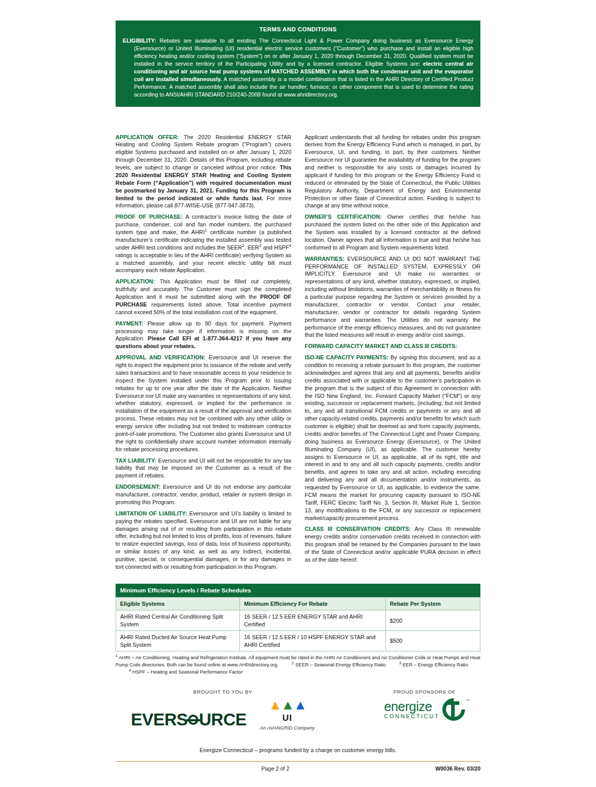TERMS AND CONDITIONS
ELIGIBILITY: Rebates are available to all existing The Connecticut Light & Power Company doing business as Eversource Energy (Eversource) or United Illuminating (UI) residential electric service customers (“Customer”) who purchase and install an eligible high efficiency heating and/or cooling system (“System”) on or after January 1, 2020 through December 31, 2020. Qualified system must be installed in the service territory of the Participating Utility and by a licensed contractor. Eligible Systems are: electric central air conditioning and air source heat pump systems of MATCHED ASSEMBLY in which both the condenser unit and the evaporator coil are installed simultaneously. A matched assembly is a model combination that is listed in the AHRI Directory of Certified Product Performance. A matched assembly shall also include the air handler; furnace; or other component that is used to determine the rating according to ANSI/AHRI STANDARD 210/240-2008 found at www.ahridirectory.org.
APPLICATION OFFER: The 2020 Residential ENERGY STAR Heating and Cooling System Rebate program (“Program”) covers eligible Systems purchased and installed on or after January 1, 2020 through December 31, 2020. Details of this Program, including rebate levels, are subject to change or canceled without prior notice. This 2020 Residential ENERGY STAR Heating and Cooling System Rebate Form (“Application”) with required documentation must be postmarked by January 31, 2021. Funding for this Program is limited to the period indicated or while funds last. For more information, please call 877-WISE-USE (877-947-3873).
PROOF OF PURCHASE: A contractor’s invoice listing the date of purchase, condenser, coil and fan model numbers, the purchased system type and make, the AHRI1 certificate number (a published manufacturer’s certificate indicating the installed assembly was tested under AHRI test conditions and includes the SEER2, EER3 and HSPF4 ratings is acceptable in lieu of the AHRI certificate) verifying System as a matched assembly, and your recent electric utility bill must accompany each rebate Application.
APPLICATION: This Application must be filled out completely, truthfully and accurately. The Customer must sign the completed Application and it must be submitted along with the PROOF OF PURCHASE requirements listed above. Total incentive payment cannot exceed 50% of the total installation cost of the equipment.
PAYMENT: Please allow up to 90 days for payment. Payment processing may take longer if information is missing on the Application. Please Call EFI at 1-877-364-4217 if you have any questions about your rebates.
APPROVAL AND VERIFICATION: Eversource and UI reserve the right to inspect the equipment prior to issuance of the rebate and verify sales transactions and to have reasonable access to your residence to inspect the System installed under this Program prior to issuing rebates for up to one year after the date of the Application. Neither Eversource nor UI make any warranties or representations of any kind, whether statutory, expressed, or implied for the performance or installation of the equipment as a result of the approval and verification process. These rebates may not be combined with any other utility or energy service offer including but not limited to midstream contractor point-of-sale promotions. The Customer also grants Eversource and UI the right to confidentially share account number information internally for rebate processing procedures.
TAX LIABILITY: Eversource and UI will not be responsible for any tax liability that may be imposed on the Customer as a result of the payment of rebates.
ENDORSEMENT: Eversource and UI do not endorse any particular manufacturer, contractor, vendor, product, retailer or system design in promoting this Program.
LIMITATION OF LIABILITY: Eversource and UI’s liability is limited to paying the rebates specified. Eversource and UI are not liable for any damages arising out of or resulting from participation in this rebate offer, including but not limited to loss of profits, loss of revenues, failure to realize expected savings, loss of data, loss of business opportunity, or similar losses of any kind, as well as any indirect, incidental, punitive, special, or consequential damages, or for any damages in tort connected with or resulting from participation in this Program.
Applicant understands that all funding for rebates under this program derives from the Energy Efficiency Fund which is managed, in part, by Eversource, UI, and funding, in part, by their customers. Neither Eversource nor UI guarantee the availability of funding for the program and neither is responsible for any costs or damages incurred by applicant if funding for this program or the Energy Efficiency Fund is reduced or eliminated by the State of Connecticut, the Public Utilities Regulatory Authority, Department of Energy and Environmental Protection or other State of Connecticut action. Funding is subject to change at any time without notice.
OWNER’S CERTIFICATION: Owner certifies that he/she has purchased the system listed on the other side of this Application and the System was installed by a licensed contractor at the defined location. Owner agrees that all information is true and that he/she has conformed to all Program and System requirements listed.
WARRANTIES: EVERSOURCE AND UI DO NOT WARRANT THE PERFORMANCE OF INSTALLED SYSTEM, EXPRESSLY OR IMPLICITLY. Eversource and UI make no warranties or representations of any kind, whether statutory, expressed, or implied, including without limitations, warranties of merchantability or fitness for a particular purpose regarding the System or services provided by a manufacturer, contractor or vendor. Contact your retailer, manufacturer, vendor or contractor for details regarding System performance and warranties. The Utilities do not warranty the performance of the energy efficiency measures, and do not guarantee that the listed measures will result in energy and/or cost savings.
FORWARD CAPACITY MARKET AND CLASS III CREDITS:
ISO-NE CAPACITY PAYMENTS: By signing this document, and as a condition to receiving a rebate pursuant to this program, the customer acknowledges and agrees that any and all payments, benefits and/or credits associated with or applicable to the customer’s participation in the program that is the subject of this Agreement in connection with the ISO New England, Inc. Forward Capacity Market (“FCM”) or any existing, successor or replacement markets, (including, but not limited to, any and all transitional FCM credits or payments or any and all other capacity-related credits, payments and/or benefits for which such customer is eligible) shall be deemed as and form capacity payments, credits and/or benefits of The Connecticut Light and Power Company, doing business as Eversource Energy (Eversource), or The United Illuminating Company (UI), as applicable. The customer hereby assigns to Eversource or UI, as applicable, all of its right, title and interest in and to any and all such capacity payments, credits and/or benefits, and agrees to take any and all action, including executing and delivering any and all documentation and/or instruments, as requested by Eversource or UI, as applicable, to evidence the same. FCM means the market for procuring capacity pursuant to ISO-NE Tariff, FERC Electric Tariff No. 3, Section III, Market Rule 1, Section 13, any modifications to the FCM, or any successor or replacement market/capacity procurement process.
CLASS III CONSERVATION CREDITS: Any Class III renewable energy credits and/or conservation credits received in connection with this program shall be retained by the Companies pursuant to the laws of the State of Connecticut and/or applicable PURA decision in effect as of the date hereof.
Minimum Efficiency Levels / Rebate Schedules
| Eligible Systems | Minimum Efficiency For Rebate | Rebate Per System |
| --- | --- | --- |
| AHRI Rated Central Air Conditioning Split System | 16 SEER / 12.5 EER ENERGY STAR and AHRI Certified | $200 |
| AHRI Rated Ducted Air Source Heat Pump Split System | 16 SEER / 12.5 EER / 10 HSPF ENERGY STAR and AHRI Certified | $500 |
1 AHRI – Air Conditioning, Heating and Refrigeration Institute. All equipment must be rated in the AHRI Air Conditioners and Air Conditioner Coils or Heat Pumps and Heat Pump Coils directories. Both can be found online at www.AHRIdirectory.org.2 SEER – Seasonal Energy Efficiency Ratio3 EER – Energy Efficiency Ratio4 HSPF – Heating and Seasonal Performance Factor
BROUGHT TO YOU BY
EVERS URCE
▲▲▲
UI
An AVANGRID Company
PROUD SPONSORS OF
energize CONNECTICUT
™
Energize Connecticut – programs funded by a charge on customer energy bills.
Page 2 of 2
W0036 Rev. 03/20